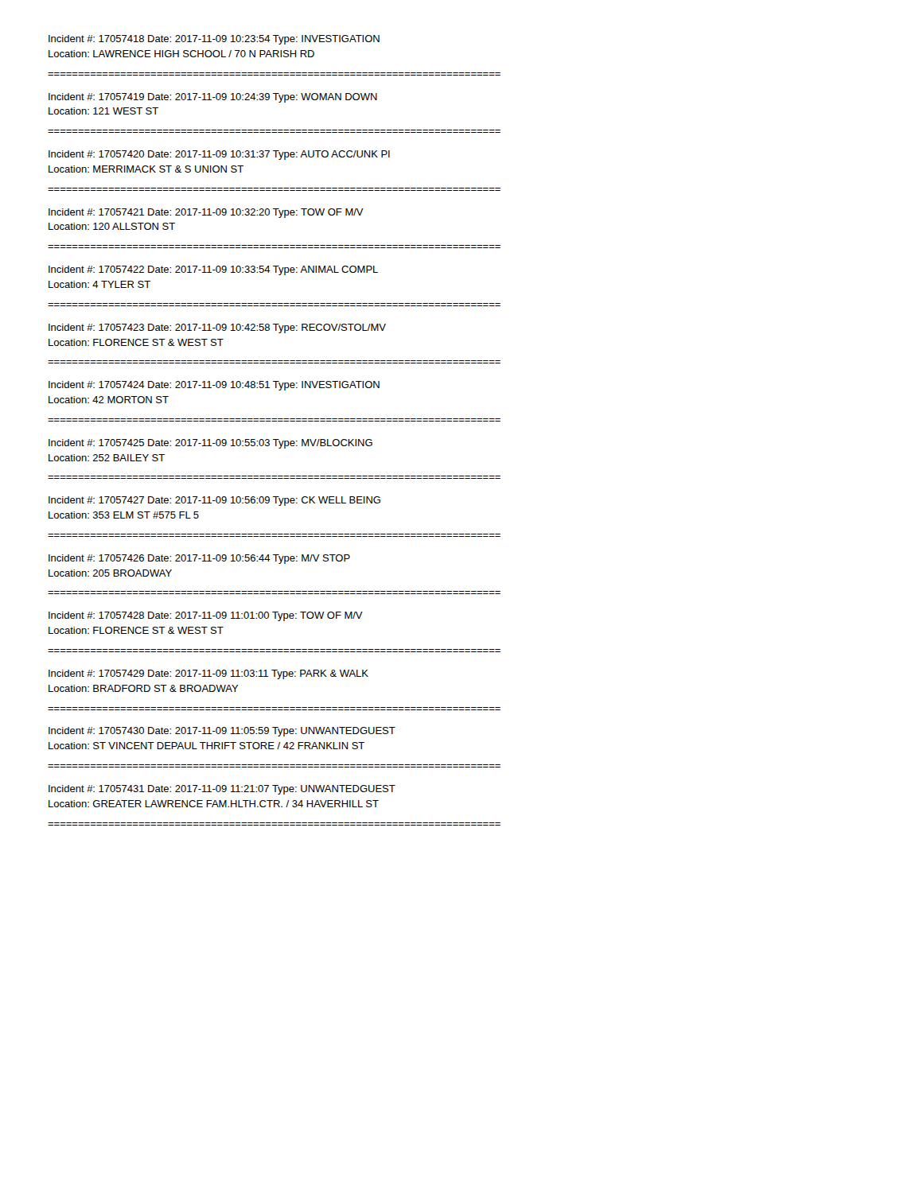Incident #: 17057418 Date: 2017-11-09 10:23:54 Type: INVESTIGATION
Location: LAWRENCE HIGH SCHOOL / 70 N PARISH RD
===========================================================================
Incident #: 17057419 Date: 2017-11-09 10:24:39 Type: WOMAN DOWN
Location: 121 WEST ST
===========================================================================
Incident #: 17057420 Date: 2017-11-09 10:31:37 Type: AUTO ACC/UNK PI
Location: MERRIMACK ST & S UNION ST
===========================================================================
Incident #: 17057421 Date: 2017-11-09 10:32:20 Type: TOW OF M/V
Location: 120 ALLSTON ST
===========================================================================
Incident #: 17057422 Date: 2017-11-09 10:33:54 Type: ANIMAL COMPL
Location: 4 TYLER ST
===========================================================================
Incident #: 17057423 Date: 2017-11-09 10:42:58 Type: RECOV/STOL/MV
Location: FLORENCE ST & WEST ST
===========================================================================
Incident #: 17057424 Date: 2017-11-09 10:48:51 Type: INVESTIGATION
Location: 42 MORTON ST
===========================================================================
Incident #: 17057425 Date: 2017-11-09 10:55:03 Type: MV/BLOCKING
Location: 252 BAILEY ST
===========================================================================
Incident #: 17057427 Date: 2017-11-09 10:56:09 Type: CK WELL BEING
Location: 353 ELM ST #575 FL 5
===========================================================================
Incident #: 17057426 Date: 2017-11-09 10:56:44 Type: M/V STOP
Location: 205 BROADWAY
===========================================================================
Incident #: 17057428 Date: 2017-11-09 11:01:00 Type: TOW OF M/V
Location: FLORENCE ST & WEST ST
===========================================================================
Incident #: 17057429 Date: 2017-11-09 11:03:11 Type: PARK & WALK
Location: BRADFORD ST & BROADWAY
===========================================================================
Incident #: 17057430 Date: 2017-11-09 11:05:59 Type: UNWANTEDGUEST
Location: ST VINCENT DEPAUL THRIFT STORE / 42 FRANKLIN ST
===========================================================================
Incident #: 17057431 Date: 2017-11-09 11:21:07 Type: UNWANTEDGUEST
Location: GREATER LAWRENCE FAM.HLTH.CTR. / 34 HAVERHILL ST
===========================================================================